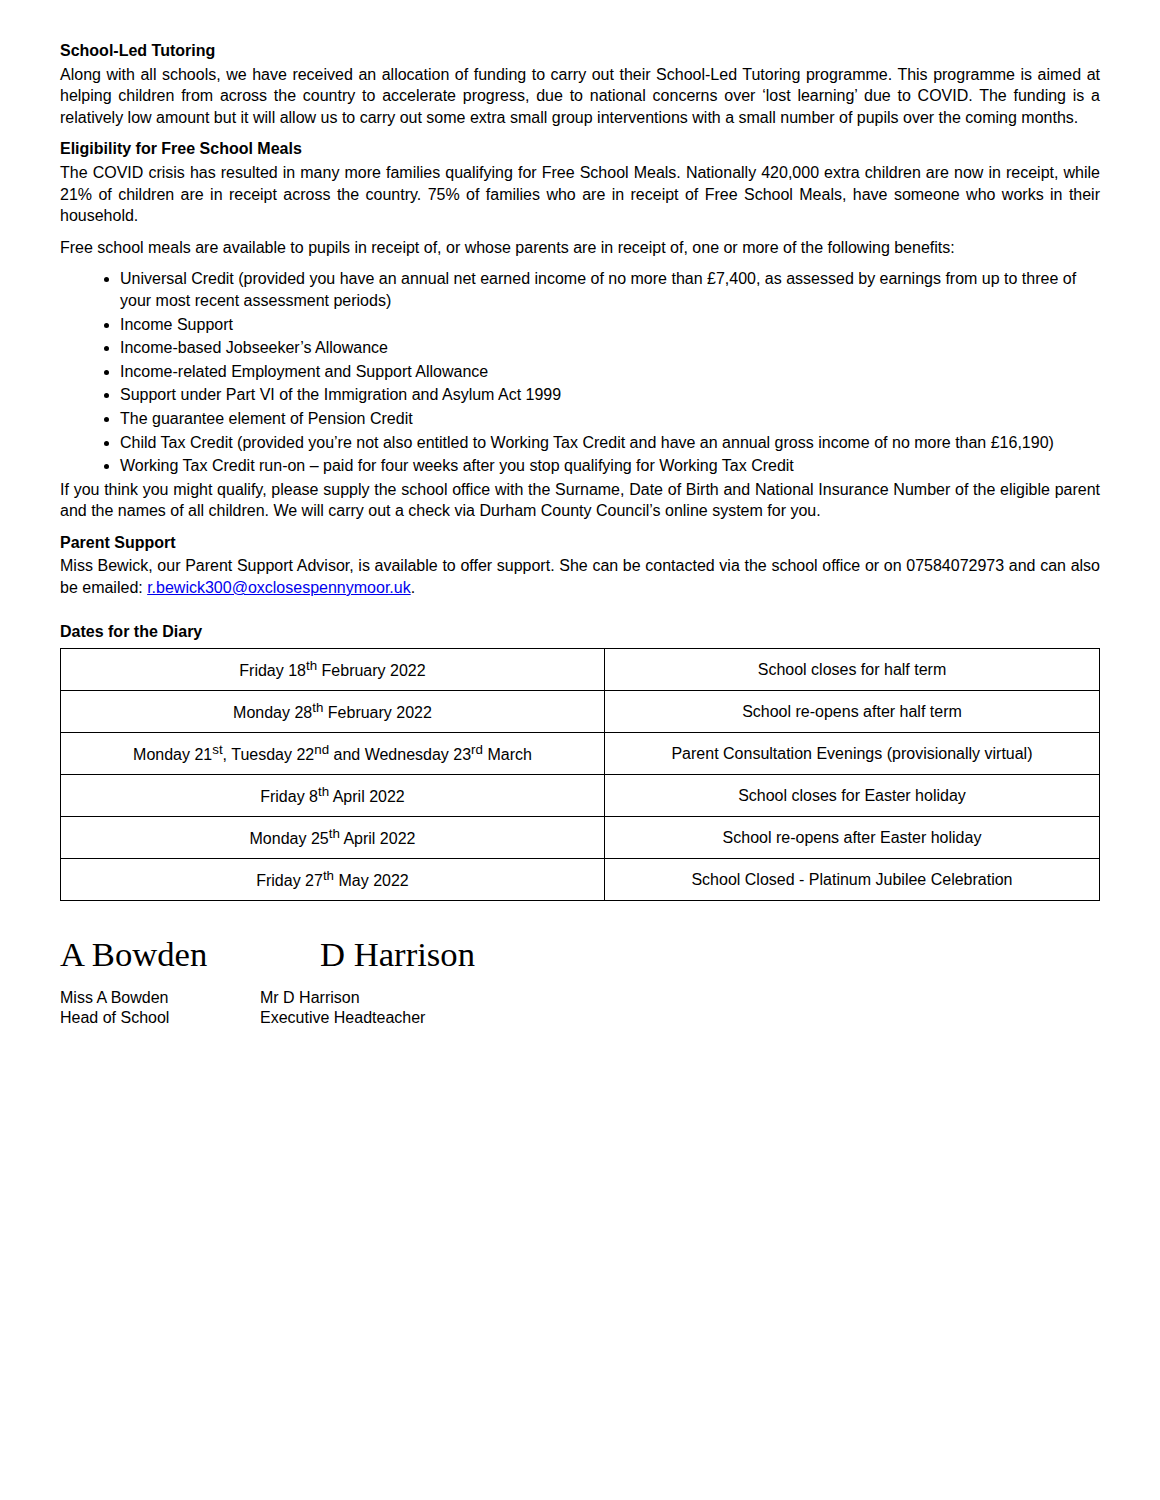School-Led Tutoring
Along with all schools, we have received an allocation of funding to carry out their School-Led Tutoring programme. This programme is aimed at helping children from across the country to accelerate progress, due to national concerns over ‘lost learning’ due to COVID. The funding is a relatively low amount but it will allow us to carry out some extra small group interventions with a small number of pupils over the coming months.
Eligibility for Free School Meals
The COVID crisis has resulted in many more families qualifying for Free School Meals. Nationally 420,000 extra children are now in receipt, while 21% of children are in receipt across the country. 75% of families who are in receipt of Free School Meals, have someone who works in their household.
Free school meals are available to pupils in receipt of, or whose parents are in receipt of, one or more of the following benefits:
Universal Credit (provided you have an annual net earned income of no more than £7,400, as assessed by earnings from up to three of your most recent assessment periods)
Income Support
Income-based Jobseeker’s Allowance
Income-related Employment and Support Allowance
Support under Part VI of the Immigration and Asylum Act 1999
The guarantee element of Pension Credit
Child Tax Credit (provided you’re not also entitled to Working Tax Credit and have an annual gross income of no more than £16,190)
Working Tax Credit run-on – paid for four weeks after you stop qualifying for Working Tax Credit
If you think you might qualify, please supply the school office with the Surname, Date of Birth and National Insurance Number of the eligible parent and the names of all children. We will carry out a check via Durham County Council’s online system for you.
Parent Support
Miss Bewick, our Parent Support Advisor, is available to offer support. She can be contacted via the school office or on 07584072973 and can also be emailed: r.bewick300@oxclosespennymoor.uk.
Dates for the Diary
| Friday 18 th February 2022 | School closes for half term |
| Monday 28 th February 2022 | School re-opens after half term |
| Monday 21 st , Tuesday 22 nd and Wednesday 23 rd March | Parent Consultation Evenings (provisionally virtual) |
| Friday 8 th April 2022 | School closes for Easter holiday |
| Monday 25 th April 2022 | School re-opens after Easter holiday |
| Friday 27 th May 2022 | School Closed - Platinum Jubilee Celebration |
A Bowden D Harrison
Miss A Bowden Mr D Harrison
Head of School Executive Headteacher